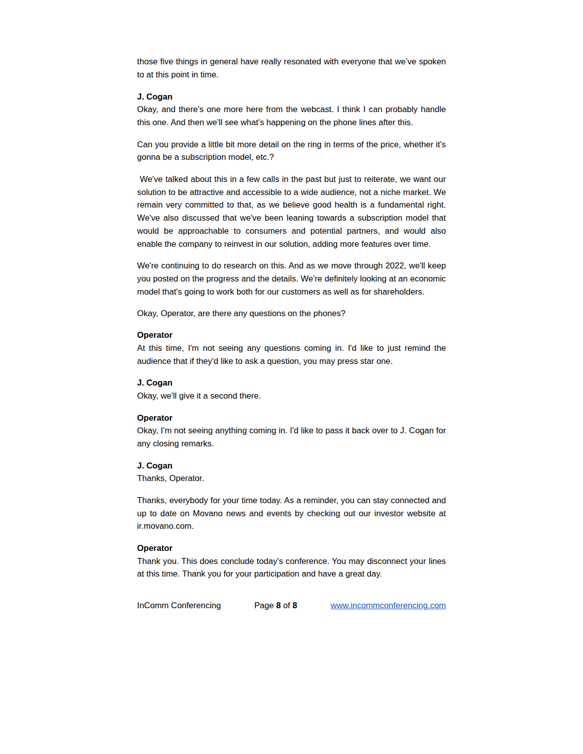those five things in general have really resonated with everyone that we’ve spoken to at this point in time.
J. Cogan
Okay, and there's one more here from the webcast. I think I can probably handle this one. And then we'll see what's happening on the phone lines after this.
Can you provide a little bit more detail on the ring in terms of the price, whether it's gonna be a subscription model, etc.?
We've talked about this in a few calls in the past but just to reiterate, we want our solution to be attractive and accessible to a wide audience, not a niche market. We remain very committed to that, as we believe good health is a fundamental right. We've also discussed that we've been leaning towards a subscription model that would be approachable to consumers and potential partners, and would also enable the company to reinvest in our solution, adding more features over time.
We're continuing to do research on this. And as we move through 2022, we'll keep you posted on the progress and the details. We're definitely looking at an economic model that's going to work both for our customers as well as for shareholders.
Okay, Operator, are there any questions on the phones?
Operator
At this time, I'm not seeing any questions coming in. I'd like to just remind the audience that if they'd like to ask a question, you may press star one.
J. Cogan
Okay, we'll give it a second there.
Operator
Okay, I'm not seeing anything coming in. I'd like to pass it back over to J. Cogan for any closing remarks.
J. Cogan
Thanks, Operator.
Thanks, everybody for your time today. As a reminder, you can stay connected and up to date on Movano news and events by checking out our investor website at ir.movano.com.
Operator
Thank you. This does conclude today's conference. You may disconnect your lines at this time. Thank you for your participation and have a great day.
InComm Conferencing
Page 8 of 8
www.incommconferencing.com